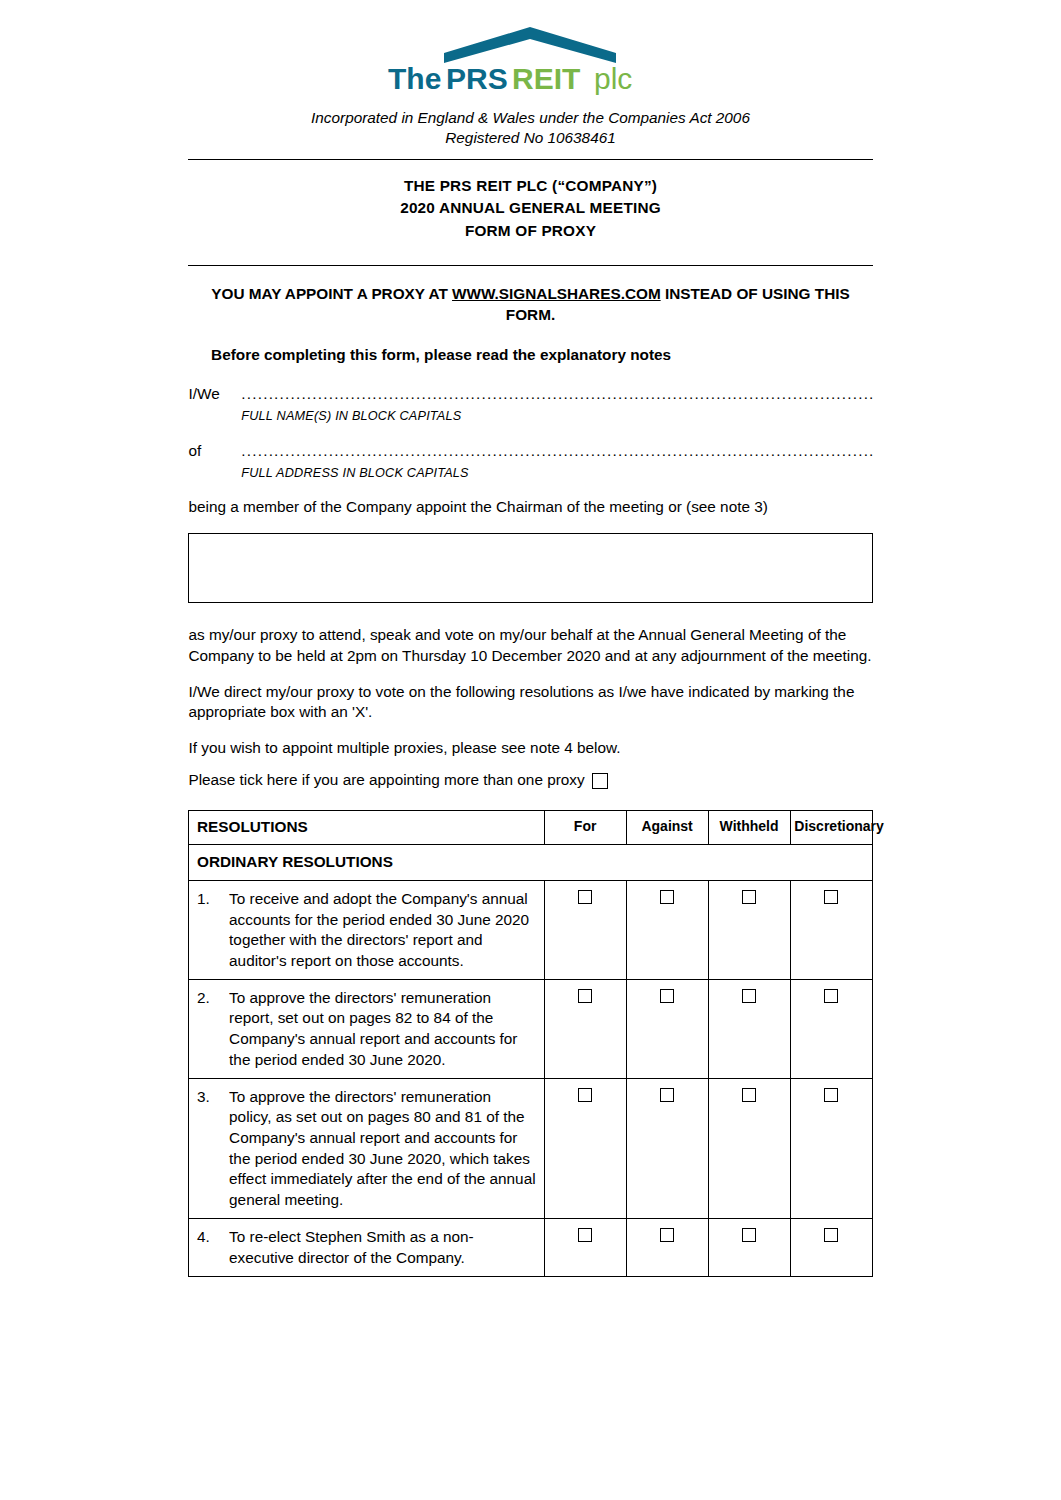The PRS REIT plc
Incorporated in England & Wales under the Companies Act 2006 Registered No 10638461
THE PRS REIT PLC (“COMPANY”)
2020 ANNUAL GENERAL MEETING
FORM OF PROXY
YOU MAY APPOINT A PROXY AT WWW.SIGNALSHARES.COM INSTEAD OF USING THIS FORM.
Before completing this form, please read the explanatory notes
I/We
.................................................................................................................................................
FULL NAME(S) IN BLOCK CAPITALS
of
.................................................................................................................................................
FULL ADDRESS IN BLOCK CAPITALS
being a member of the Company appoint the Chairman of the meeting or (see note 3)
as my/our proxy to attend, speak and vote on my/our behalf at the Annual General Meeting of the Company to be held at 2pm on Thursday 10 December 2020 and at any adjournment of the meeting.
I/We direct my/our proxy to vote on the following resolutions as I/we have indicated by marking the appropriate box with an 'X'.
If you wish to appoint multiple proxies, please see note 4 below.
Please tick here if you are appointing more than one proxy
| RESOLUTIONS | For | Against | Withheld | Discretionary |
| --- | --- | --- | --- | --- |
| ORDINARY RESOLUTIONS |
| 1. To receive and adopt the Company's annual accounts for the period ended 30 June 2020 together with the directors' report and auditor's report on those accounts. | | | | |
| 2. To approve the directors' remuneration report, set out on pages 82 to 84 of the Company's annual report and accounts for the period ended 30 June 2020. | | | | |
| 3. To approve the directors' remuneration policy, as set out on pages 80 and 81 of the Company's annual report and accounts for the period ended 30 June 2020, which takes effect immediately after the end of the annual general meeting. | | | | |
| 4. To re-elect Stephen Smith as a non-executive director of the Company. | | | | |